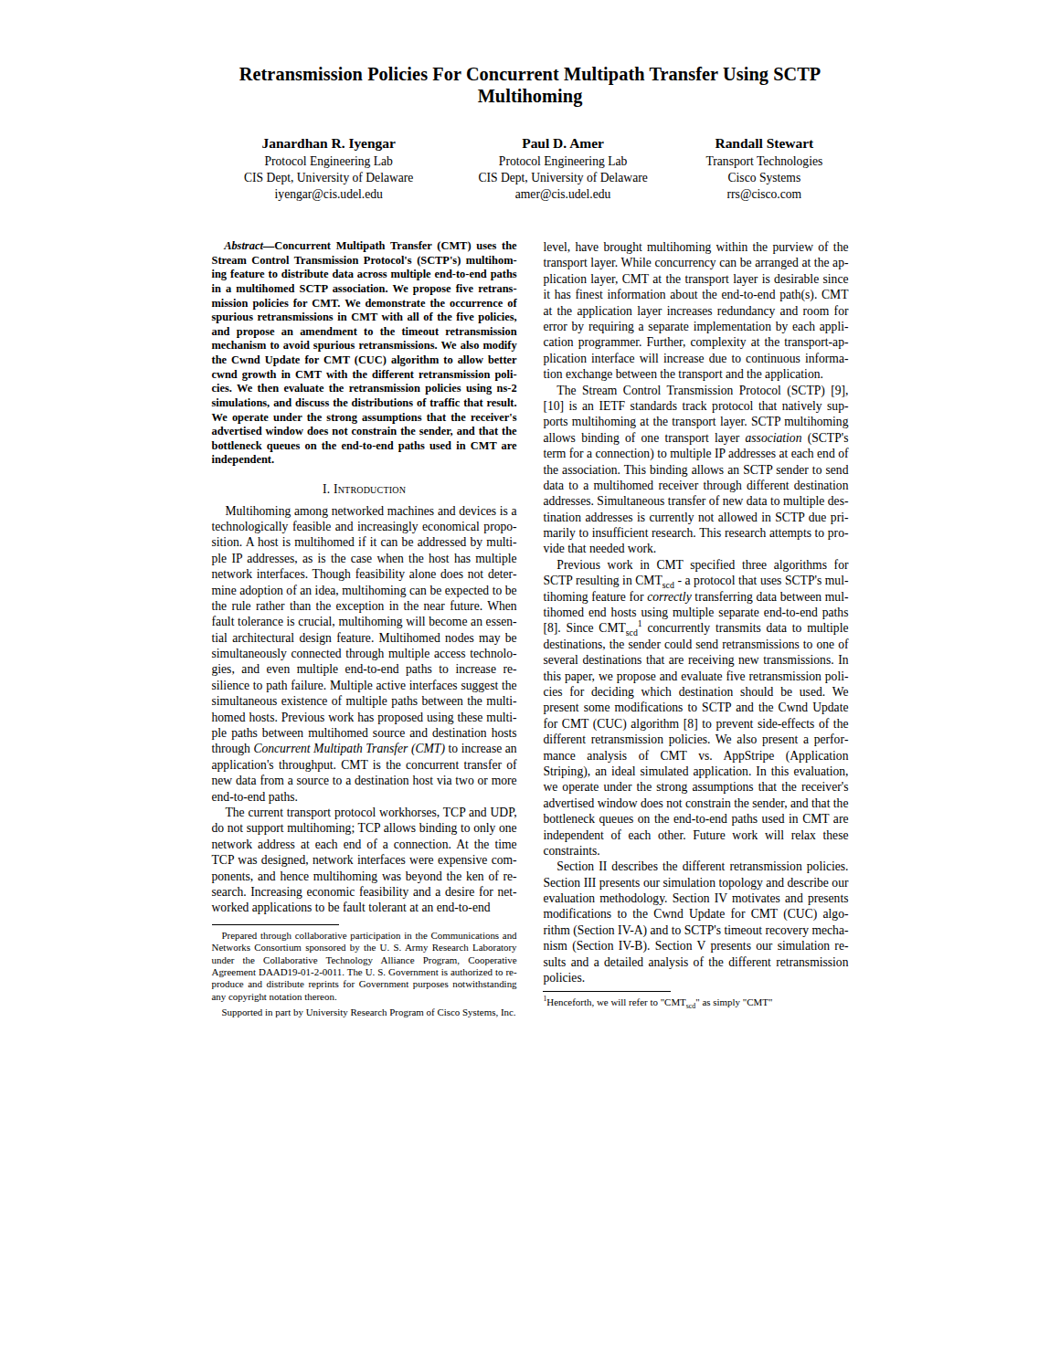Retransmission Policies For Concurrent Multipath Transfer Using SCTP Multihoming
| Janardhan R. Iyengar Protocol Engineering Lab CIS Dept, University of Delaware iyengar@cis.udel.edu | Paul D. Amer Protocol Engineering Lab CIS Dept, University of Delaware amer@cis.udel.edu | Randall Stewart Transport Technologies Cisco Systems rrs@cisco.com |
Abstract—Concurrent Multipath Transfer (CMT) uses the Stream Control Transmission Protocol's (SCTP's) multihoming feature to distribute data across multiple end-to-end paths in a multihomed SCTP association. We propose five retransmission policies for CMT. We demonstrate the occurrence of spurious retransmissions in CMT with all of the five policies, and propose an amendment to the timeout retransmission mechanism to avoid spurious retransmissions. We also modify the Cwnd Update for CMT (CUC) algorithm to allow better cwnd growth in CMT with the different retransmission policies. We then evaluate the retransmission policies using ns-2 simulations, and discuss the distributions of traffic that result. We operate under the strong assumptions that the receiver's advertised window does not constrain the sender, and that the bottleneck queues on the end-to-end paths used in CMT are independent.
I. Introduction
Multihoming among networked machines and devices is a technologically feasible and increasingly economical proposition. A host is multihomed if it can be addressed by multiple IP addresses, as is the case when the host has multiple network interfaces. Though feasibility alone does not determine adoption of an idea, multihoming can be expected to be the rule rather than the exception in the near future. When fault tolerance is crucial, multihoming will become an essential architectural design feature. Multihomed nodes may be simultaneously connected through multiple access technologies, and even multiple end-to-end paths to increase resilience to path failure. Multiple active interfaces suggest the simultaneous existence of multiple paths between the multihomed hosts. Previous work has proposed using these multiple paths between multihomed source and destination hosts through Concurrent Multipath Transfer (CMT) to increase an application's throughput. CMT is the concurrent transfer of new data from a source to a destination host via two or more end-to-end paths.
The current transport protocol workhorses, TCP and UDP, do not support multihoming; TCP allows binding to only one network address at each end of a connection. At the time TCP was designed, network interfaces were expensive components, and hence multihoming was beyond the ken of research. Increasing economic feasibility and a desire for networked applications to be fault tolerant at an end-to-end
Prepared through collaborative participation in the Communications and Networks Consortium sponsored by the U. S. Army Research Laboratory under the Collaborative Technology Alliance Program, Cooperative Agreement DAAD19-01-2-0011. The U. S. Government is authorized to reproduce and distribute reprints for Government purposes notwithstanding any copyright notation thereon.
Supported in part by University Research Program of Cisco Systems, Inc.
level, have brought multihoming within the purview of the transport layer. While concurrency can be arranged at the application layer, CMT at the transport layer is desirable since it has finest information about the end-to-end path(s). CMT at the application layer increases redundancy and room for error by requiring a separate implementation by each application programmer. Further, complexity at the transport-application interface will increase due to continuous information exchange between the transport and the application.
The Stream Control Transmission Protocol (SCTP) [9], [10] is an IETF standards track protocol that natively supports multihoming at the transport layer. SCTP multihoming allows binding of one transport layer association (SCTP's term for a connection) to multiple IP addresses at each end of the association. This binding allows an SCTP sender to send data to a multihomed receiver through different destination addresses. Simultaneous transfer of new data to multiple destination addresses is currently not allowed in SCTP due primarily to insufficient research. This research attempts to provide that needed work.
Previous work in CMT specified three algorithms for SCTP resulting in CMTscd - a protocol that uses SCTP's multihoming feature for correctly transferring data between multihomed end hosts using multiple separate end-to-end paths [8]. Since CMTscd1 concurrently transmits data to multiple destinations, the sender could send retransmissions to one of several destinations that are receiving new transmissions. In this paper, we propose and evaluate five retransmission policies for deciding which destination should be used. We present some modifications to SCTP and the Cwnd Update for CMT (CUC) algorithm [8] to prevent side-effects of the different retransmission policies. We also present a performance analysis of CMT vs. AppStripe (Application Striping), an ideal simulated application. In this evaluation, we operate under the strong assumptions that the receiver's advertised window does not constrain the sender, and that the bottleneck queues on the end-to-end paths used in CMT are independent of each other. Future work will relax these constraints.
Section II describes the different retransmission policies. Section III presents our simulation topology and describe our evaluation methodology. Section IV motivates and presents modifications to the Cwnd Update for CMT (CUC) algorithm (Section IV-A) and to SCTP's timeout recovery mechanism (Section IV-B). Section V presents our simulation results and a detailed analysis of the different retransmission policies.
1Henceforth, we will refer to "CMTscd" as simply "CMT"